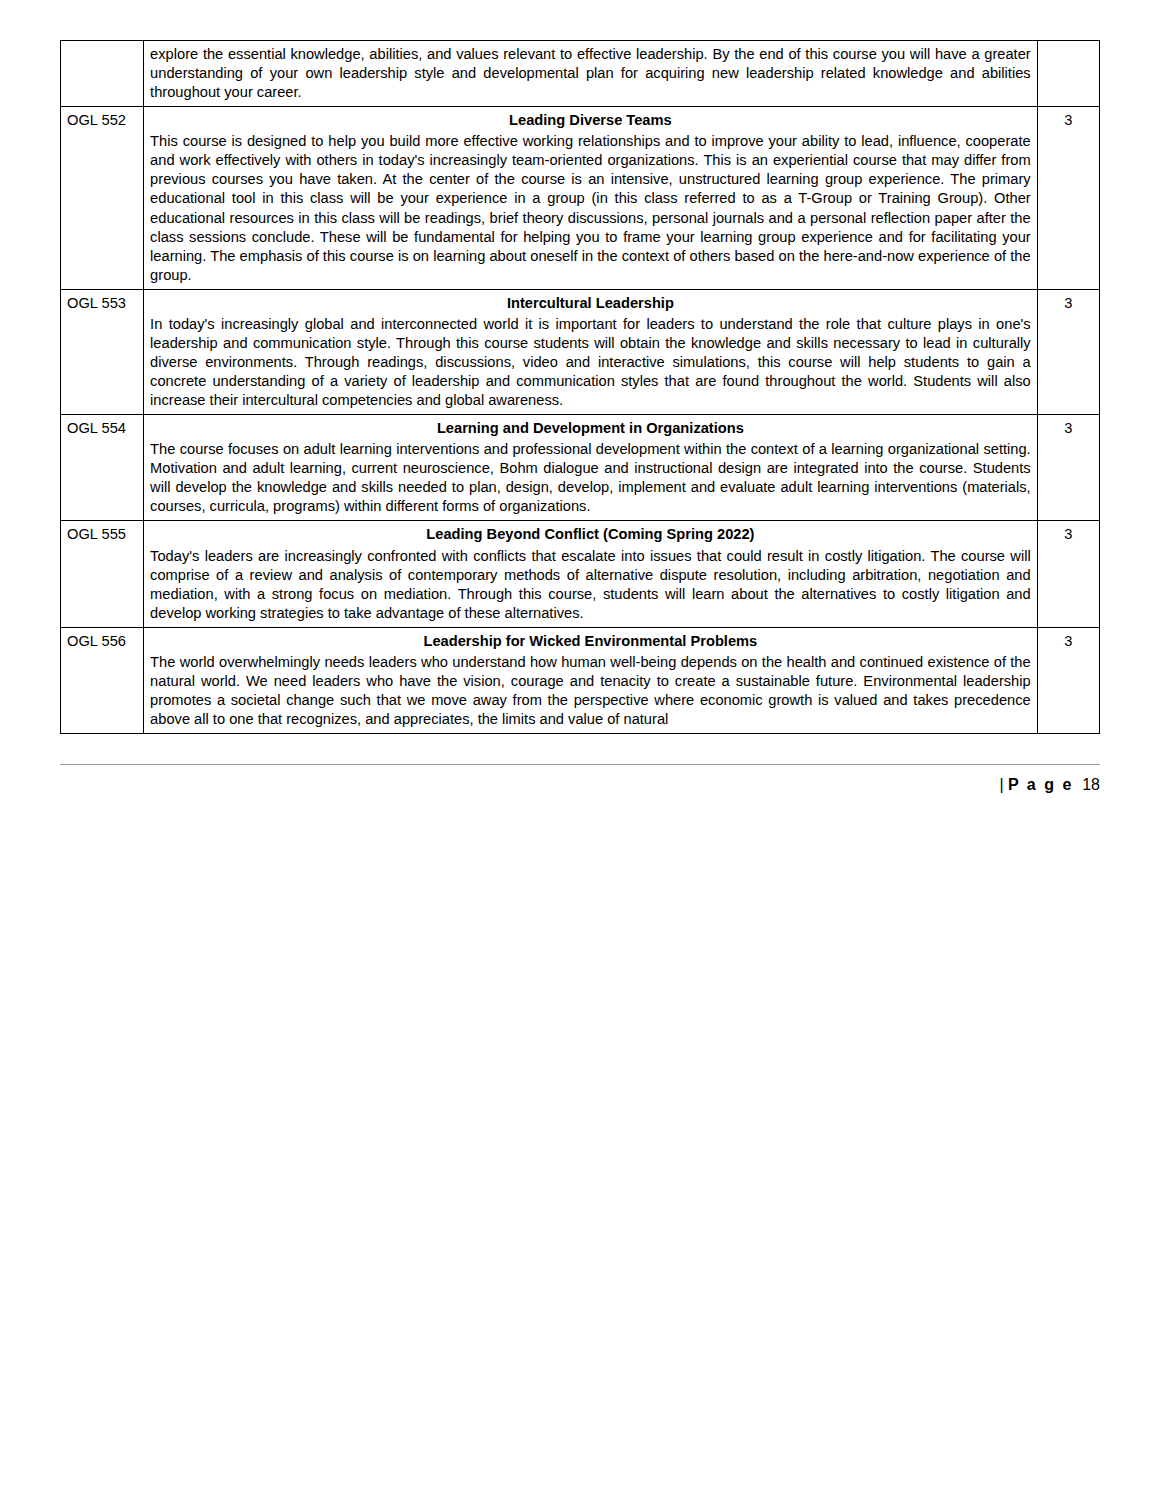| | explore the essential knowledge, abilities, and values relevant to effective leadership. By the end of this course you will have a greater understanding of your own leadership style and developmental plan for acquiring new leadership related knowledge and abilities throughout your career. | |
| OGL 552 | Leading Diverse Teams This course is designed to help you build more effective working relationships and to improve your ability to lead, influence, cooperate and work effectively with others in today's increasingly team-oriented organizations. This is an experiential course that may differ from previous courses you have taken. At the center of the course is an intensive, unstructured learning group experience. The primary educational tool in this class will be your experience in a group (in this class referred to as a T-Group or Training Group). Other educational resources in this class will be readings, brief theory discussions, personal journals and a personal reflection paper after the class sessions conclude. These will be fundamental for helping you to frame your learning group experience and for facilitating your learning. The emphasis of this course is on learning about oneself in the context of others based on the here-and-now experience of the group. | 3 |
| OGL 553 | Intercultural Leadership In today's increasingly global and interconnected world it is important for leaders to understand the role that culture plays in one's leadership and communication style. Through this course students will obtain the knowledge and skills necessary to lead in culturally diverse environments. Through readings, discussions, video and interactive simulations, this course will help students to gain a concrete understanding of a variety of leadership and communication styles that are found throughout the world. Students will also increase their intercultural competencies and global awareness. | 3 |
| OGL 554 | Learning and Development in Organizations The course focuses on adult learning interventions and professional development within the context of a learning organizational setting. Motivation and adult learning, current neuroscience, Bohm dialogue and instructional design are integrated into the course. Students will develop the knowledge and skills needed to plan, design, develop, implement and evaluate adult learning interventions (materials, courses, curricula, programs) within different forms of organizations. | 3 |
| OGL 555 | Leading Beyond Conflict (Coming Spring 2022) Today's leaders are increasingly confronted with conflicts that escalate into issues that could result in costly litigation. The course will comprise of a review and analysis of contemporary methods of alternative dispute resolution, including arbitration, negotiation and mediation, with a strong focus on mediation. Through this course, students will learn about the alternatives to costly litigation and develop working strategies to take advantage of these alternatives. | 3 |
| OGL 556 | Leadership for Wicked Environmental Problems The world overwhelmingly needs leaders who understand how human well-being depends on the health and continued existence of the natural world. We need leaders who have the vision, courage and tenacity to create a sustainable future. Environmental leadership promotes a societal change such that we move away from the perspective where economic growth is valued and takes precedence above all to one that recognizes, and appreciates, the limits and value of natural | 3 |
| P a g e 18